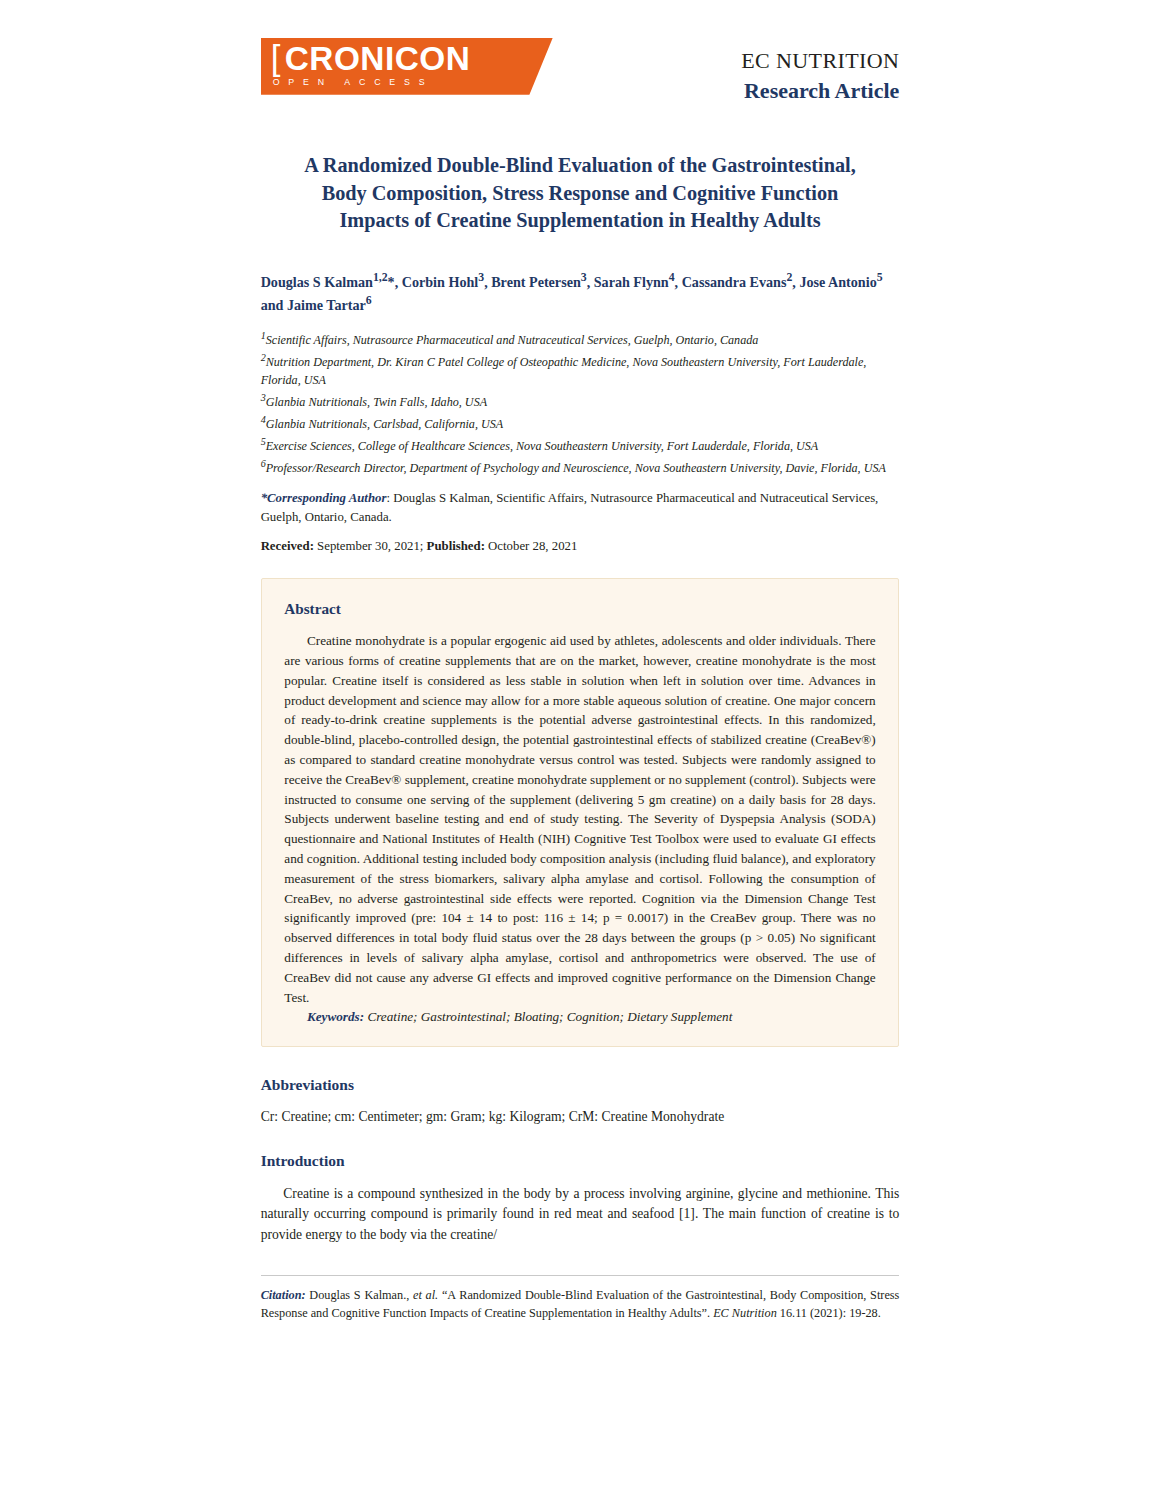[CRONICON
O P E N A C C E S S
EC NUTRITION
Research Article
A Randomized Double-Blind Evaluation of the Gastrointestinal,
Body Composition, Stress Response and Cognitive Function
Impacts of Creatine Supplementation in Healthy Adults
Douglas S Kalman1,2*, Corbin Hohl3, Brent Petersen3, Sarah Flynn4, Cassandra Evans2, Jose Antonio5 and Jaime Tartar6
1Scientific Affairs, Nutrasource Pharmaceutical and Nutraceutical Services, Guelph, Ontario, Canada
2Nutrition Department, Dr. Kiran C Patel College of Osteopathic Medicine, Nova Southeastern University, Fort Lauderdale, Florida, USA
3Glanbia Nutritionals, Twin Falls, Idaho, USA
4Glanbia Nutritionals, Carlsbad, California, USA
5Exercise Sciences, College of Healthcare Sciences, Nova Southeastern University, Fort Lauderdale, Florida, USA
6Professor/Research Director, Department of Psychology and Neuroscience, Nova Southeastern University, Davie, Florida, USA
*Corresponding Author: Douglas S Kalman, Scientific Affairs, Nutrasource Pharmaceutical and Nutraceutical Services, Guelph, Ontario, Canada.
Received: September 30, 2021; Published: October 28, 2021
Abstract
Creatine monohydrate is a popular ergogenic aid used by athletes, adolescents and older individuals. There are various forms of creatine supplements that are on the market, however, creatine monohydrate is the most popular. Creatine itself is considered as less stable in solution when left in solution over time. Advances in product development and science may allow for a more stable aqueous solution of creatine. One major concern of ready-to-drink creatine supplements is the potential adverse gastrointestinal effects. In this randomized, double-blind, placebo-controlled design, the potential gastrointestinal effects of stabilized creatine (CreaBev®) as compared to standard creatine monohydrate versus control was tested. Subjects were randomly assigned to receive the CreaBev® supplement, creatine monohydrate supplement or no supplement (control). Subjects were instructed to consume one serving of the supplement (delivering 5 gm creatine) on a daily basis for 28 days. Subjects underwent baseline testing and end of study testing. The Severity of Dyspepsia Analysis (SODA) questionnaire and National Institutes of Health (NIH) Cognitive Test Toolbox were used to evaluate GI effects and cognition. Additional testing included body composition analysis (including fluid balance), and exploratory measurement of the stress biomarkers, salivary alpha amylase and cortisol. Following the consumption of CreaBev, no adverse gastrointestinal side effects were reported. Cognition via the Dimension Change Test significantly improved (pre: 104 ± 14 to post: 116 ± 14; p = 0.0017) in the CreaBev group. There was no observed differences in total body fluid status over the 28 days between the groups (p > 0.05) No significant differences in levels of salivary alpha amylase, cortisol and anthropometrics were observed. The use of CreaBev did not cause any adverse GI effects and improved cognitive performance on the Dimension Change Test.
Keywords: Creatine; Gastrointestinal; Bloating; Cognition; Dietary Supplement
Abbreviations
Cr: Creatine; cm: Centimeter; gm: Gram; kg: Kilogram; CrM: Creatine Monohydrate
Introduction
Creatine is a compound synthesized in the body by a process involving arginine, glycine and methionine. This naturally occurring compound is primarily found in red meat and seafood [1]. The main function of creatine is to provide energy to the body via the creatine/
Citation: Douglas S Kalman., et al. “A Randomized Double-Blind Evaluation of the Gastrointestinal, Body Composition, Stress Response and Cognitive Function Impacts of Creatine Supplementation in Healthy Adults”. EC Nutrition 16.11 (2021): 19-28.